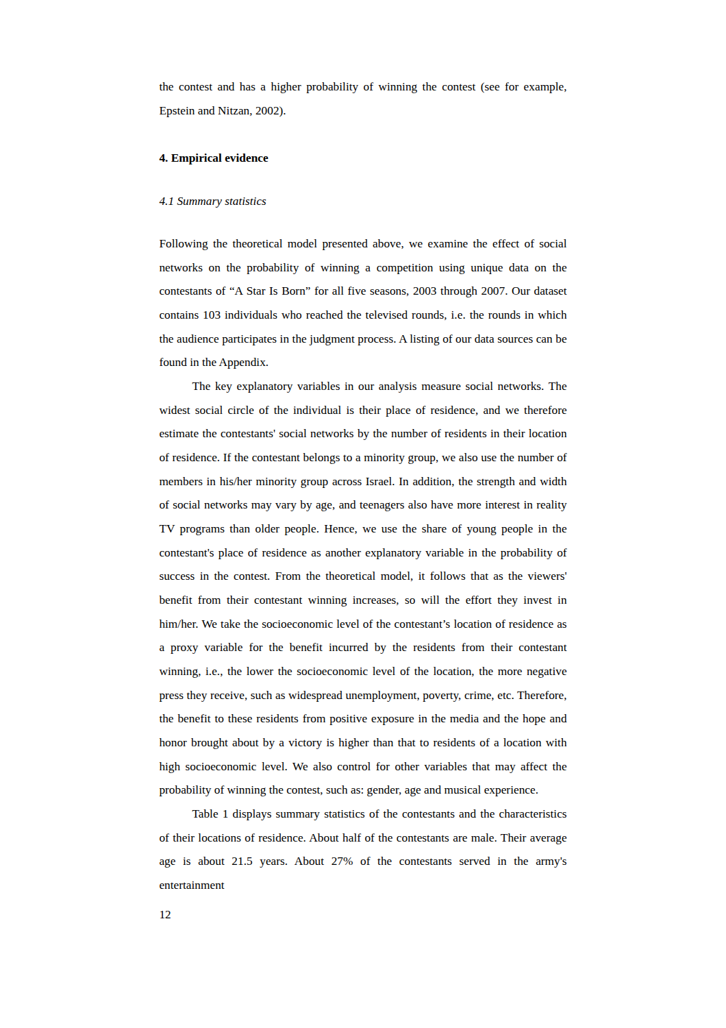the contest and has a higher probability of winning the contest (see for example, Epstein and Nitzan, 2002).
4. Empirical evidence
4.1 Summary statistics
Following the theoretical model presented above, we examine the effect of social networks on the probability of winning a competition using unique data on the contestants of “A Star Is Born” for all five seasons, 2003 through 2007. Our dataset contains 103 individuals who reached the televised rounds, i.e. the rounds in which the audience participates in the judgment process. A listing of our data sources can be found in the Appendix.
The key explanatory variables in our analysis measure social networks. The widest social circle of the individual is their place of residence, and we therefore estimate the contestants' social networks by the number of residents in their location of residence. If the contestant belongs to a minority group, we also use the number of members in his/her minority group across Israel. In addition, the strength and width of social networks may vary by age, and teenagers also have more interest in reality TV programs than older people. Hence, we use the share of young people in the contestant's place of residence as another explanatory variable in the probability of success in the contest. From the theoretical model, it follows that as the viewers' benefit from their contestant winning increases, so will the effort they invest in him/her. We take the socioeconomic level of the contestant’s location of residence as a proxy variable for the benefit incurred by the residents from their contestant winning, i.e., the lower the socioeconomic level of the location, the more negative press they receive, such as widespread unemployment, poverty, crime, etc. Therefore, the benefit to these residents from positive exposure in the media and the hope and honor brought about by a victory is higher than that to residents of a location with high socioeconomic level. We also control for other variables that may affect the probability of winning the contest, such as: gender, age and musical experience.
Table 1 displays summary statistics of the contestants and the characteristics of their locations of residence. About half of the contestants are male. Their average age is about 21.5 years. About 27% of the contestants served in the army's entertainment
12